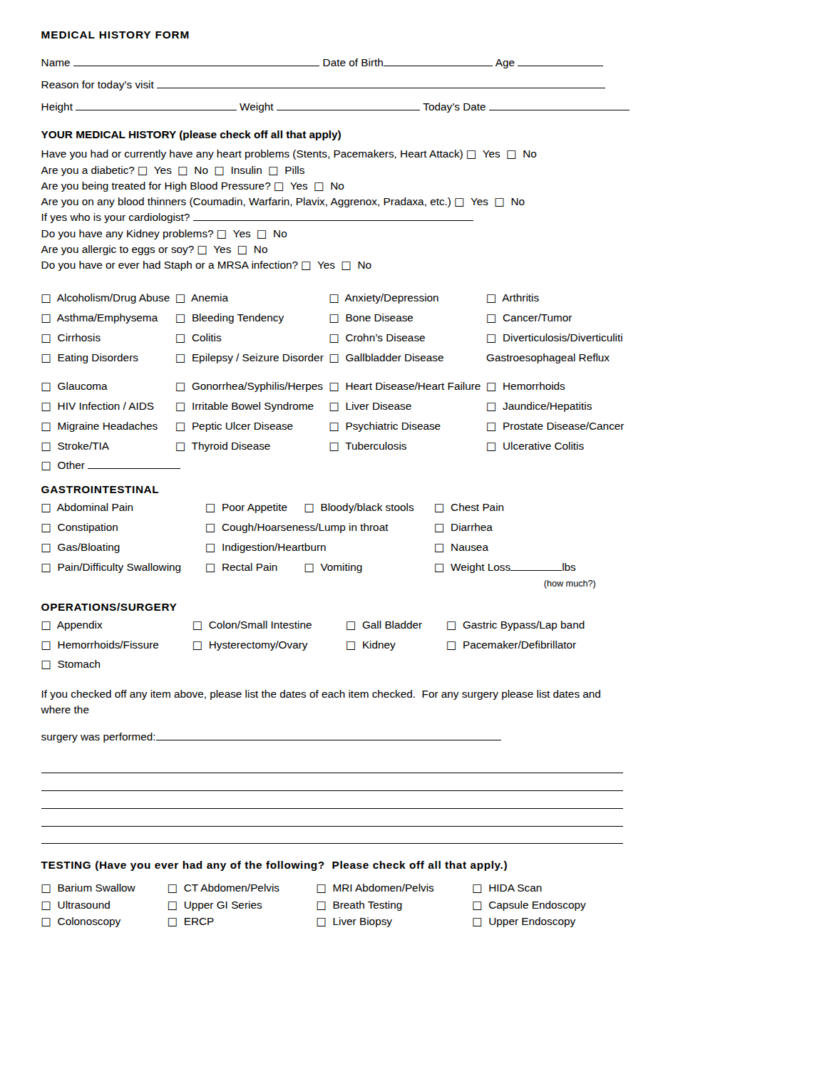MEDICAL HISTORY FORM
Name Date of Birth Age
Reason for today’s visit
Height Weight Today’s Date
YOUR MEDICAL HISTORY (please check off all that apply)
Have you had or currently have any heart problems (Stents, Pacemakers, Heart Attack) □ Yes □ No
Are you a diabetic? □ Yes □ No □ Insulin □ Pills
Are you being treated for High Blood Pressure? □ Yes □ No
Are you on any blood thinners (Coumadin, Warfarin, Plavix, Aggrenox, Pradaxa, etc.) □ Yes □ No
If yes who is your cardiologist?
Do you have any Kidney problems? □ Yes □ No
Are you allergic to eggs or soy? □ Yes □ No
Do you have or ever had Staph or a MRSA infection? □ Yes □ No
| □ Alcoholism/Drug Abuse | □ Anemia | □ Anxiety/Depression | □ Arthritis |
| □ Asthma/Emphysema | □ Bleeding Tendency | □ Bone Disease | □ Cancer/Tumor |
| □ Cirrhosis | □ Colitis | □ Crohn’s Disease | □ Diverticulosis/Diverticuliti |
| □ Eating Disorders | □ Epilepsy / Seizure Disorder | □ Gallbladder Disease | Gastroesophageal Reflux |
| □ Glaucoma | □ Gonorrhea/Syphilis/Herpes | □ Heart Disease/Heart Failure | □ Hemorrhoids |
| □ HIV Infection / AIDS | □ Irritable Bowel Syndrome | □ Liver Disease | □ Jaundice/Hepatitis |
| □ Migraine Headaches | □ Peptic Ulcer Disease | □ Psychiatric Disease | □ Prostate Disease/Cancer |
| □ Stroke/TIA | □ Thyroid Disease | □ Tuberculosis | □ Ulcerative Colitis |
| □ Other |
GASTROINTESTINAL
| □ Abdominal Pain | □ Poor Appetite | □ Bloody/black stools | □ Chest Pain |
| □ Constipation | □ Cough/Hoarseness/Lump in throat | □ Diarrhea |
| □ Gas/Bloating | □ Indigestion/Heartburn | □ Nausea |
| □ Pain/Difficulty Swallowing | □ Rectal Pain | □ Vomiting | □ Weight Loss lbs (how much?) |
OPERATIONS/SURGERY
| □ Appendix | □ Colon/Small Intestine | □ Gall Bladder | □ Gastric Bypass/Lap band |
| □ Hemorrhoids/Fissure | □ Hysterectomy/Ovary | □ Kidney | □ Pacemaker/Defibrillator |
| □ Stomach |
If you checked off any item above, please list the dates of each item checked. For any surgery please list dates and where the
surgery was performed:
TESTING (Have you ever had any of the following? Please check off all that apply.)
| □ Barium Swallow | □ CT Abdomen/Pelvis | □ MRI Abdomen/Pelvis | □ HIDA Scan |
| □ Ultrasound | □ Upper GI Series | □ Breath Testing | □ Capsule Endoscopy |
| □ Colonoscopy | □ ERCP | □ Liver Biopsy | □ Upper Endoscopy |